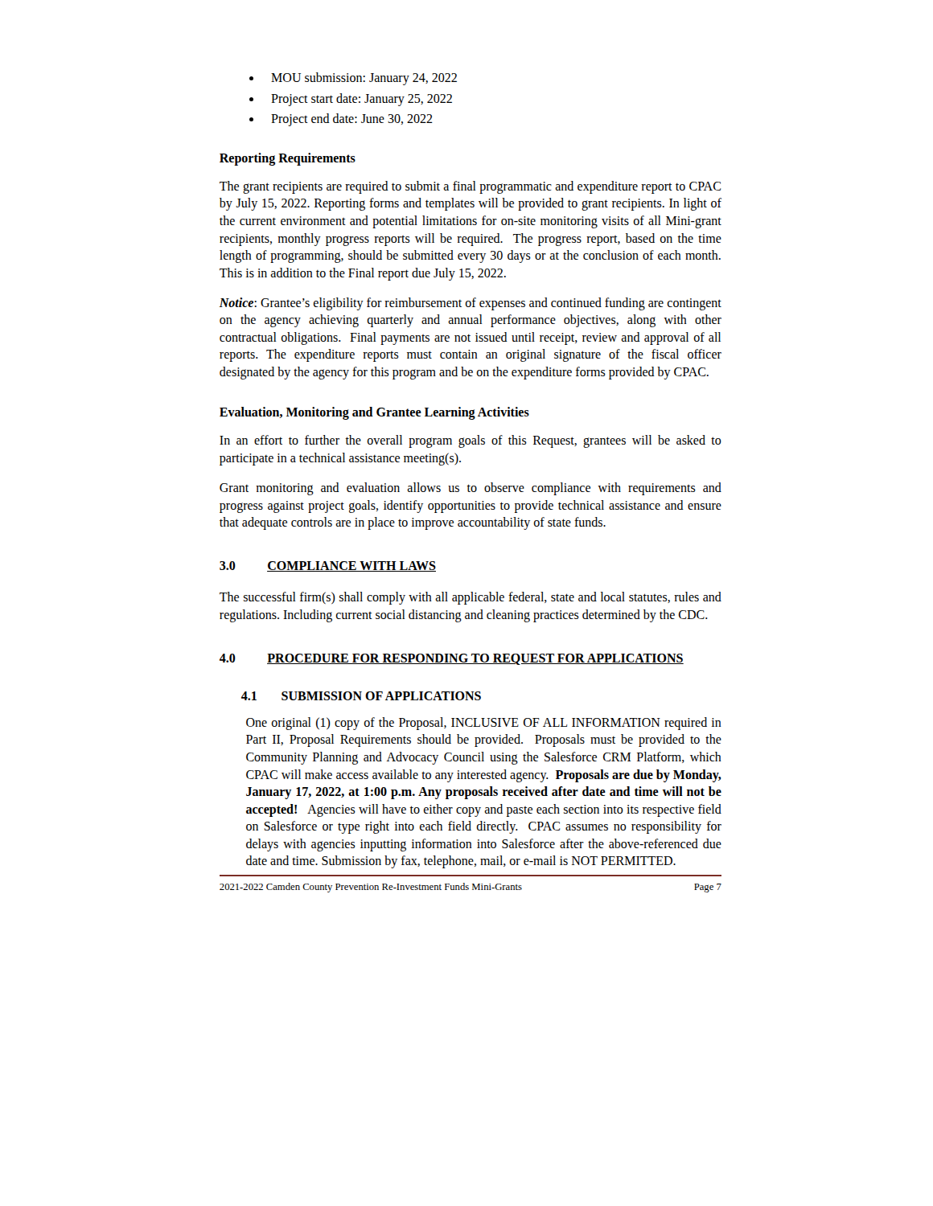MOU submission: January 24, 2022
Project start date: January 25, 2022
Project end date: June 30, 2022
Reporting Requirements
The grant recipients are required to submit a final programmatic and expenditure report to CPAC by July 15, 2022. Reporting forms and templates will be provided to grant recipients. In light of the current environment and potential limitations for on-site monitoring visits of all Mini-grant recipients, monthly progress reports will be required. The progress report, based on the time length of programming, should be submitted every 30 days or at the conclusion of each month. This is in addition to the Final report due July 15, 2022.
Notice: Grantee’s eligibility for reimbursement of expenses and continued funding are contingent on the agency achieving quarterly and annual performance objectives, along with other contractual obligations. Final payments are not issued until receipt, review and approval of all reports. The expenditure reports must contain an original signature of the fiscal officer designated by the agency for this program and be on the expenditure forms provided by CPAC.
Evaluation, Monitoring and Grantee Learning Activities
In an effort to further the overall program goals of this Request, grantees will be asked to participate in a technical assistance meeting(s).
Grant monitoring and evaluation allows us to observe compliance with requirements and progress against project goals, identify opportunities to provide technical assistance and ensure that adequate controls are in place to improve accountability of state funds.
3.0 COMPLIANCE WITH LAWS
The successful firm(s) shall comply with all applicable federal, state and local statutes, rules and regulations. Including current social distancing and cleaning practices determined by the CDC.
4.0 PROCEDURE FOR RESPONDING TO REQUEST FOR APPLICATIONS
4.1 SUBMISSION OF APPLICATIONS
One original (1) copy of the Proposal, INCLUSIVE OF ALL INFORMATION required in Part II, Proposal Requirements should be provided. Proposals must be provided to the Community Planning and Advocacy Council using the Salesforce CRM Platform, which CPAC will make access available to any interested agency. Proposals are due by Monday, January 17, 2022, at 1:00 p.m. Any proposals received after date and time will not be accepted! Agencies will have to either copy and paste each section into its respective field on Salesforce or type right into each field directly. CPAC assumes no responsibility for delays with agencies inputting information into Salesforce after the above-referenced due date and time. Submission by fax, telephone, mail, or e-mail is NOT PERMITTED.
2021-2022 Camden County Prevention Re-Investment Funds Mini-Grants Page 7